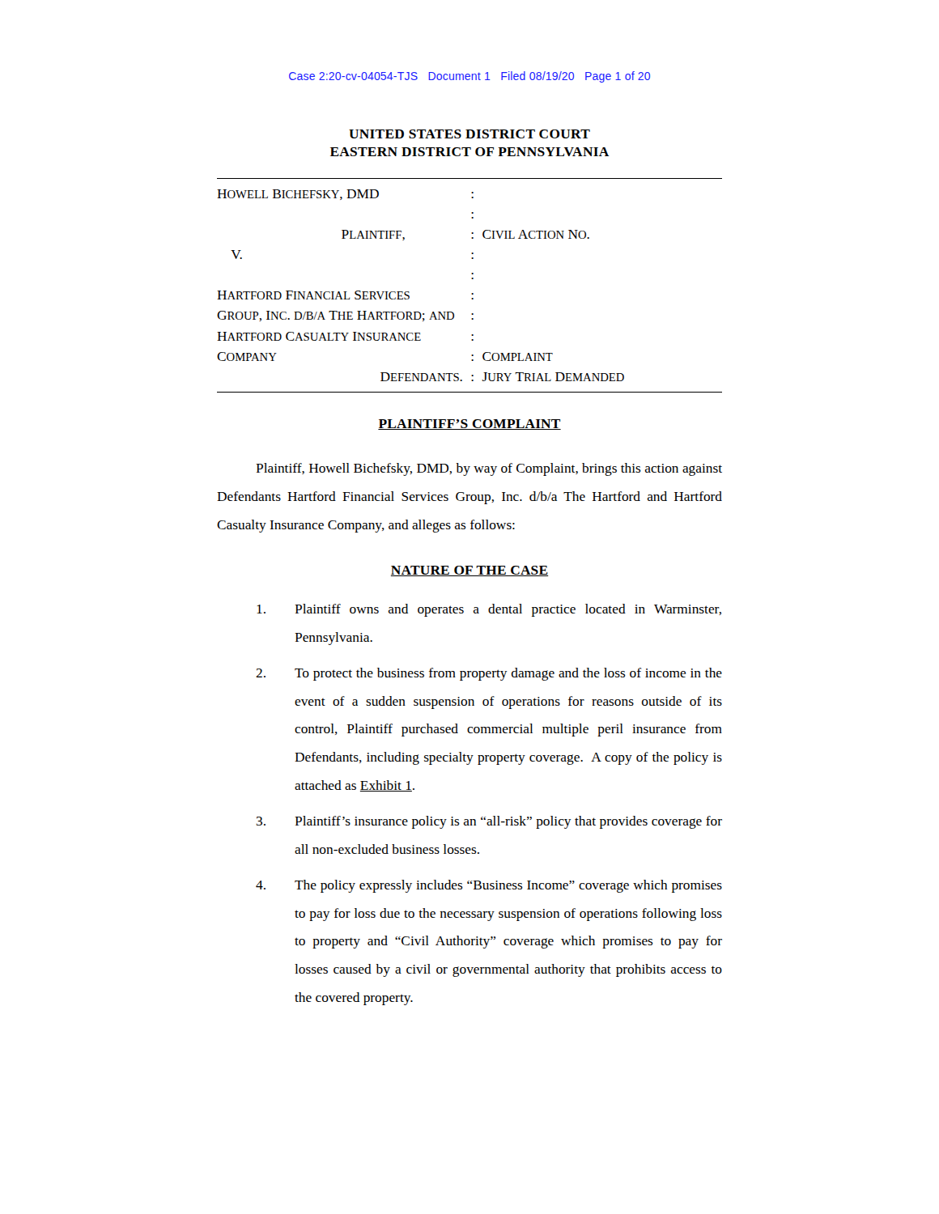Case 2:20-cv-04054-TJS Document 1 Filed 08/19/20 Page 1 of 20
UNITED STATES DISTRICT COURT
EASTERN DISTRICT OF PENNSYLVANIA
| H OWELL B ICHEFSKY , DMD | : | |
| | : | |
| P LAINTIFF , | : | C IVIL A CTION N O . |
| V. | : | |
| | : | |
| H ARTFORD F INANCIAL S ERVICES | : | |
| G ROUP , I NC . D/B/A T HE H ARTFORD ; AND | : | |
| H ARTFORD C ASUALTY I NSURANCE | : | |
| C OMPANY | : | C OMPLAINT |
| D EFENDANTS . | : | J URY T RIAL D EMANDED |
PLAINTIFF’S COMPLAINT
Plaintiff, Howell Bichefsky, DMD, by way of Complaint, brings this action against Defendants Hartford Financial Services Group, Inc. d/b/a The Hartford and Hartford Casualty Insurance Company, and alleges as follows:
NATURE OF THE CASE
1. Plaintiff owns and operates a dental practice located in Warminster, Pennsylvania.
2. To protect the business from property damage and the loss of income in the event of a sudden suspension of operations for reasons outside of its control, Plaintiff purchased commercial multiple peril insurance from Defendants, including specialty property coverage. A copy of the policy is attached as Exhibit 1.
3. Plaintiff’s insurance policy is an “all-risk” policy that provides coverage for all non-excluded business losses.
4. The policy expressly includes “Business Income” coverage which promises to pay for loss due to the necessary suspension of operations following loss to property and “Civil Authority” coverage which promises to pay for losses caused by a civil or governmental authority that prohibits access to the covered property.